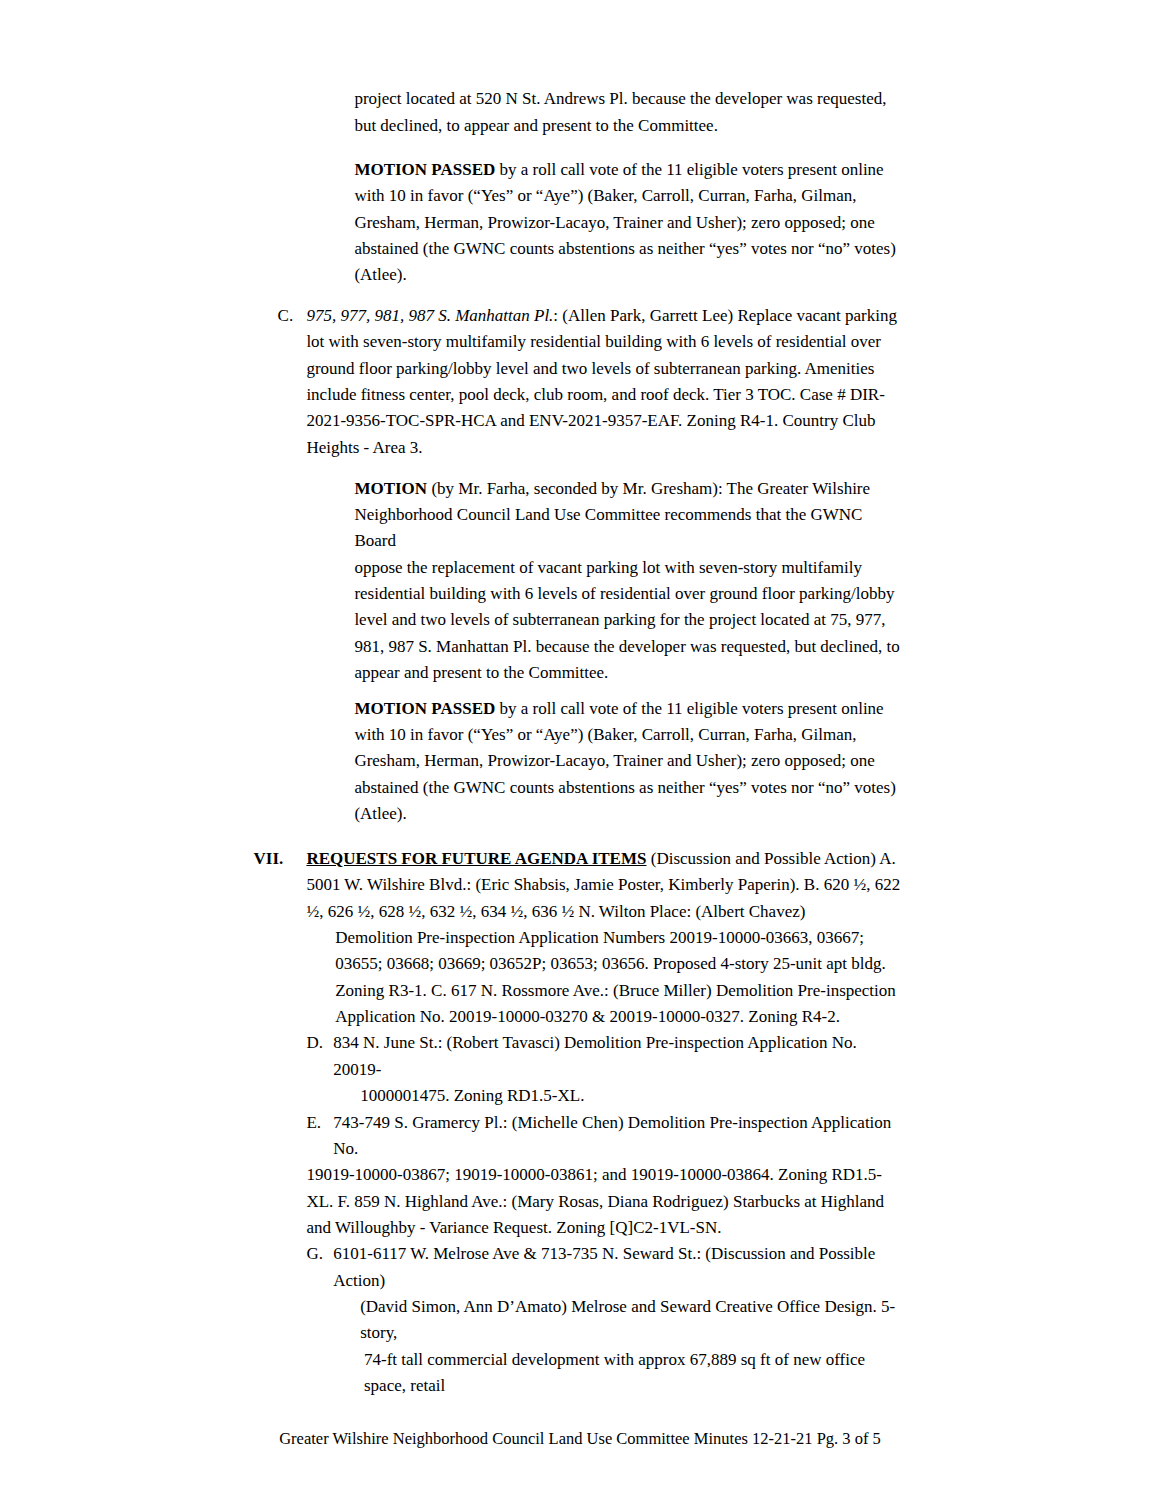project located at 520 N St. Andrews Pl. because the developer was requested, but declined, to appear and present to the Committee.
MOTION PASSED by a roll call vote of the 11 eligible voters present online with 10 in favor (“Yes” or “Aye”) (Baker, Carroll, Curran, Farha, Gilman, Gresham, Herman, Prowizor-Lacayo, Trainer and Usher); zero opposed; one abstained (the GWNC counts abstentions as neither “yes” votes nor “no” votes) (Atlee).
C.
975, 977, 981, 987 S. Manhattan Pl.: (Allen Park, Garrett Lee) Replace vacant parking lot with seven-story multifamily residential building with 6 levels of residential over ground floor parking/lobby level and two levels of subterranean parking. Amenities include fitness center, pool deck, club room, and roof deck. Tier 3 TOC. Case # DIR-2021-9356-TOC-SPR-HCA and ENV-2021-9357-EAF. Zoning R4-1. Country Club Heights - Area 3.
MOTION (by Mr. Farha, seconded by Mr. Gresham): The Greater Wilshire Neighborhood Council Land Use Committee recommends that the GWNC Board
oppose the replacement of vacant parking lot with seven-story multifamily residential building with 6 levels of residential over ground floor parking/lobby level and two levels of subterranean parking for the project located at 75, 977, 981, 987 S. Manhattan Pl. because the developer was requested, but declined, to appear and present to the Committee.
MOTION PASSED by a roll call vote of the 11 eligible voters present online with 10 in favor (“Yes” or “Aye”) (Baker, Carroll, Curran, Farha, Gilman, Gresham, Herman, Prowizor-Lacayo, Trainer and Usher); zero opposed; one abstained (the GWNC counts abstentions as neither “yes” votes nor “no” votes) (Atlee).
VII.
REQUESTS FOR FUTURE AGENDA ITEMS (Discussion and Possible Action) A. 5001 W. Wilshire Blvd.: (Eric Shabsis, Jamie Poster, Kimberly Paperin). B. 620 ½, 622 ½, 626 ½, 628 ½, 632 ½, 634 ½, 636 ½ N. Wilton Place: (Albert Chavez)
Demolition Pre-inspection Application Numbers 20019-10000-03663, 03667; 03655; 03668; 03669; 03652P; 03653; 03656. Proposed 4-story 25-unit apt bldg. Zoning R3-1. C. 617 N. Rossmore Ave.: (Bruce Miller) Demolition Pre-inspection Application No. 20019-10000-03270 & 20019-10000-0327. Zoning R4-2.
D.
834 N. June St.: (Robert Tavasci) Demolition Pre-inspection Application No. 20019-
1000001475. Zoning RD1.5-XL.
E.
743-749 S. Gramercy Pl.: (Michelle Chen) Demolition Pre-inspection Application No.
19019-10000-03867; 19019-10000-03861; and 19019-10000-03864. Zoning RD1.5-XL. F. 859 N. Highland Ave.: (Mary Rosas, Diana Rodriguez) Starbucks at Highland and Willoughby - Variance Request. Zoning [Q]C2-1VL-SN.
G.
6101-6117 W. Melrose Ave & 713-735 N. Seward St.: (Discussion and Possible Action)
(David Simon, Ann D’Amato) Melrose and Seward Creative Office Design. 5-story,
74-ft tall commercial development with approx 67,889 sq ft of new office space, retail
Greater Wilshire Neighborhood Council Land Use Committee Minutes 12-21-21 Pg. 3 of 5